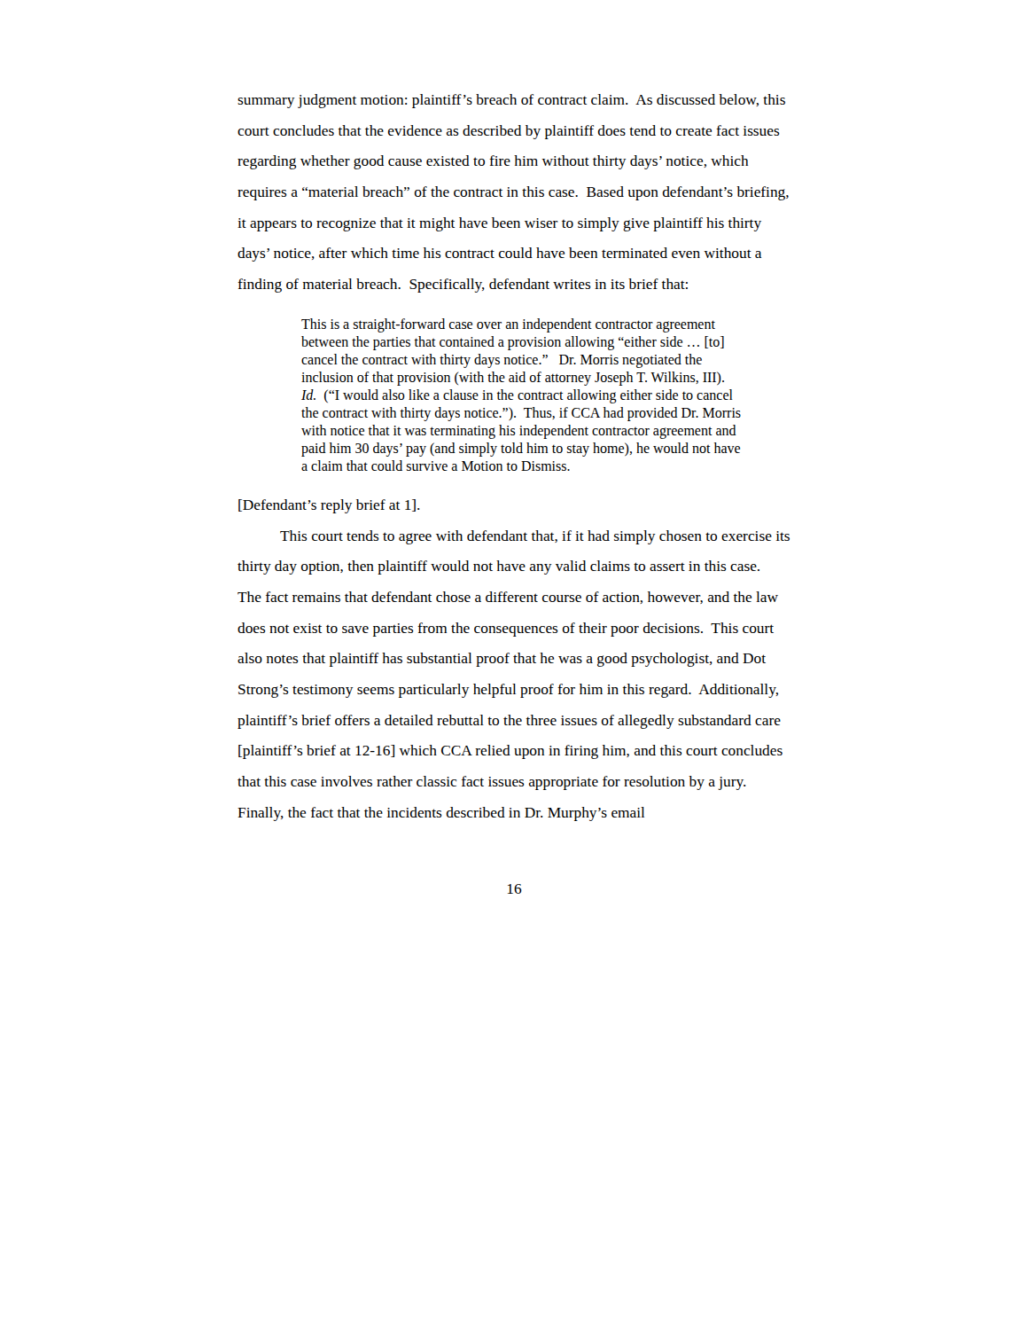summary judgment motion: plaintiff’s breach of contract claim. As discussed below, this court concludes that the evidence as described by plaintiff does tend to create fact issues regarding whether good cause existed to fire him without thirty days’ notice, which requires a “material breach” of the contract in this case. Based upon defendant’s briefing, it appears to recognize that it might have been wiser to simply give plaintiff his thirty days’ notice, after which time his contract could have been terminated even without a finding of material breach. Specifically, defendant writes in its brief that:
This is a straight-forward case over an independent contractor agreement between the parties that contained a provision allowing “either side … [to] cancel the contract with thirty days notice.” Dr. Morris negotiated the inclusion of that provision (with the aid of attorney Joseph T. Wilkins, III). Id. (“I would also like a clause in the contract allowing either side to cancel the contract with thirty days notice.”). Thus, if CCA had provided Dr. Morris with notice that it was terminating his independent contractor agreement and paid him 30 days’ pay (and simply told him to stay home), he would not have a claim that could survive a Motion to Dismiss.
[Defendant’s reply brief at 1].
This court tends to agree with defendant that, if it had simply chosen to exercise its thirty day option, then plaintiff would not have any valid claims to assert in this case. The fact remains that defendant chose a different course of action, however, and the law does not exist to save parties from the consequences of their poor decisions. This court also notes that plaintiff has substantial proof that he was a good psychologist, and Dot Strong’s testimony seems particularly helpful proof for him in this regard. Additionally, plaintiff’s brief offers a detailed rebuttal to the three issues of allegedly substandard care [plaintiff’s brief at 12-16] which CCA relied upon in firing him, and this court concludes that this case involves rather classic fact issues appropriate for resolution by a jury. Finally, the fact that the incidents described in Dr. Murphy’s email
16